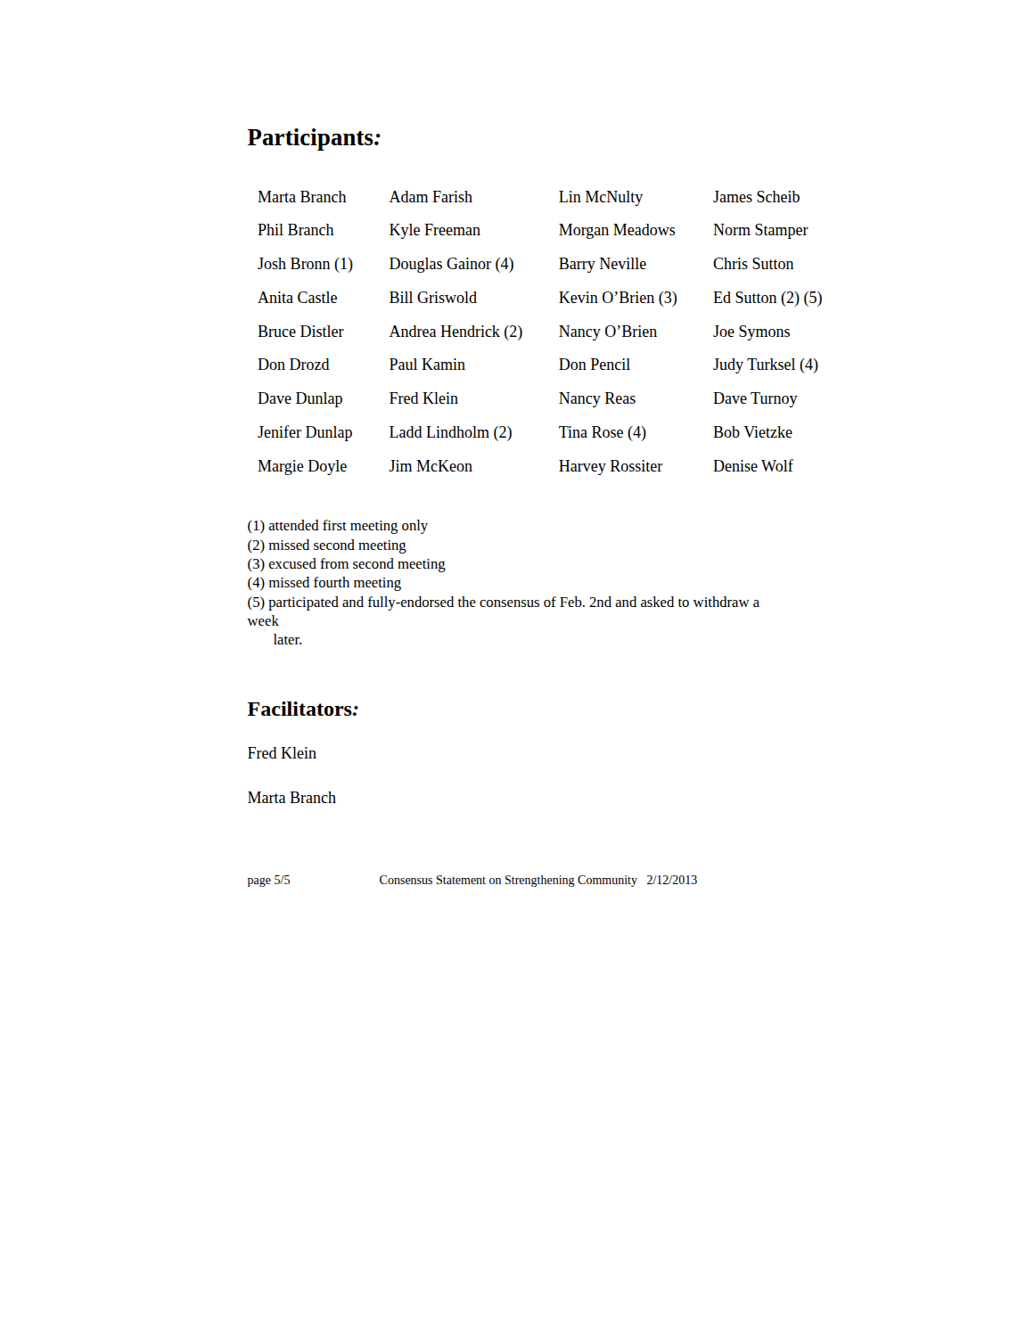Participants:
| Marta Branch | Adam Farish | Lin McNulty | James Scheib |
| Phil Branch | Kyle Freeman | Morgan Meadows | Norm Stamper |
| Josh Bronn (1) | Douglas Gainor (4) | Barry Neville | Chris Sutton |
| Anita Castle | Bill Griswold | Kevin O’Brien (3) | Ed Sutton (2) (5) |
| Bruce Distler | Andrea Hendrick (2) | Nancy O’Brien | Joe Symons |
| Don Drozd | Paul Kamin | Don Pencil | Judy Turksel (4) |
| Dave Dunlap | Fred Klein | Nancy Reas | Dave Turnoy |
| Jenifer Dunlap | Ladd Lindholm (2) | Tina Rose (4) | Bob Vietzke |
| Margie Doyle | Jim McKeon | Harvey Rossiter | Denise Wolf |
(1) attended first meeting only
(2) missed second meeting
(3) excused from second meeting
(4) missed fourth meeting
(5) participated and fully-endorsed the consensus of Feb. 2nd and asked to withdraw a week
later.
Facilitators:
Fred Klein
Marta Branch
page 5/5
Consensus Statement on Strengthening Community 2/12/2013